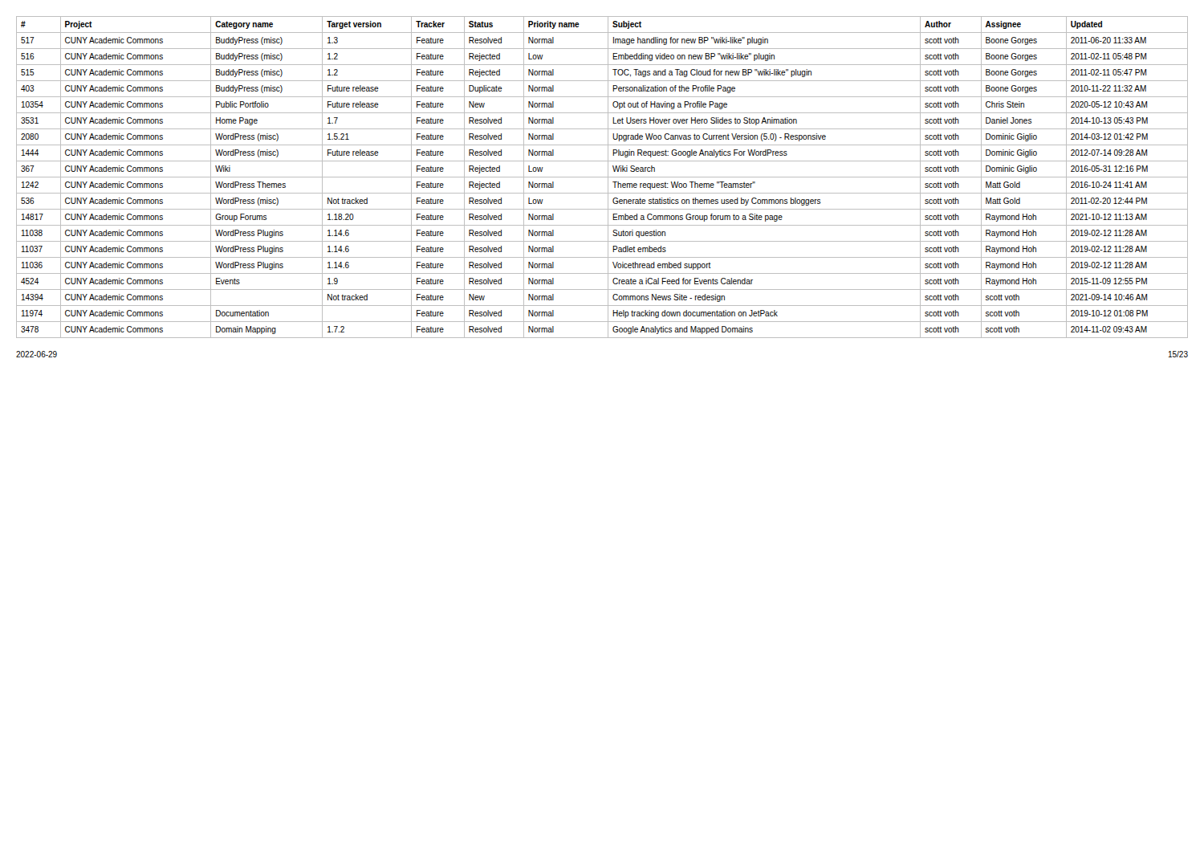| # | Project | Category name | Target version | Tracker | Status | Priority name | Subject | Author | Assignee | Updated |
| --- | --- | --- | --- | --- | --- | --- | --- | --- | --- | --- |
| 517 | CUNY Academic Commons | BuddyPress (misc) | 1.3 | Feature | Resolved | Normal | Image handling for new BP "wiki-like" plugin | scott voth | Boone Gorges | 2011-06-20 11:33 AM |
| 516 | CUNY Academic Commons | BuddyPress (misc) | 1.2 | Feature | Rejected | Low | Embedding video on new BP "wiki-like" plugin | scott voth | Boone Gorges | 2011-02-11 05:48 PM |
| 515 | CUNY Academic Commons | BuddyPress (misc) | 1.2 | Feature | Rejected | Normal | TOC, Tags and a Tag Cloud for new BP "wiki-like" plugin | scott voth | Boone Gorges | 2011-02-11 05:47 PM |
| 403 | CUNY Academic Commons | BuddyPress (misc) | Future release | Feature | Duplicate | Normal | Personalization of the Profile Page | scott voth | Boone Gorges | 2010-11-22 11:32 AM |
| 10354 | CUNY Academic Commons | Public Portfolio | Future release | Feature | New | Normal | Opt out of Having a Profile Page | scott voth | Chris Stein | 2020-05-12 10:43 AM |
| 3531 | CUNY Academic Commons | Home Page | 1.7 | Feature | Resolved | Normal | Let Users Hover over Hero Slides to Stop Animation | scott voth | Daniel Jones | 2014-10-13 05:43 PM |
| 2080 | CUNY Academic Commons | WordPress (misc) | 1.5.21 | Feature | Resolved | Normal | Upgrade Woo Canvas to Current Version (5.0) - Responsive | scott voth | Dominic Giglio | 2014-03-12 01:42 PM |
| 1444 | CUNY Academic Commons | WordPress (misc) | Future release | Feature | Resolved | Normal | Plugin Request: Google Analytics For WordPress | scott voth | Dominic Giglio | 2012-07-14 09:28 AM |
| 367 | CUNY Academic Commons | Wiki | | Feature | Rejected | Low | Wiki Search | scott voth | Dominic Giglio | 2016-05-31 12:16 PM |
| 1242 | CUNY Academic Commons | WordPress Themes | | Feature | Rejected | Normal | Theme request: Woo Theme "Teamster" | scott voth | Matt Gold | 2016-10-24 11:41 AM |
| 536 | CUNY Academic Commons | WordPress (misc) | Not tracked | Feature | Resolved | Low | Generate statistics on themes used by Commons bloggers | scott voth | Matt Gold | 2011-02-20 12:44 PM |
| 14817 | CUNY Academic Commons | Group Forums | 1.18.20 | Feature | Resolved | Normal | Embed a Commons Group forum to a Site page | scott voth | Raymond Hoh | 2021-10-12 11:13 AM |
| 11038 | CUNY Academic Commons | WordPress Plugins | 1.14.6 | Feature | Resolved | Normal | Sutori question | scott voth | Raymond Hoh | 2019-02-12 11:28 AM |
| 11037 | CUNY Academic Commons | WordPress Plugins | 1.14.6 | Feature | Resolved | Normal | Padlet embeds | scott voth | Raymond Hoh | 2019-02-12 11:28 AM |
| 11036 | CUNY Academic Commons | WordPress Plugins | 1.14.6 | Feature | Resolved | Normal | Voicethread embed support | scott voth | Raymond Hoh | 2019-02-12 11:28 AM |
| 4524 | CUNY Academic Commons | Events | 1.9 | Feature | Resolved | Normal | Create a iCal Feed for Events Calendar | scott voth | Raymond Hoh | 2015-11-09 12:55 PM |
| 14394 | CUNY Academic Commons | | Not tracked | Feature | New | Normal | Commons News Site - redesign | scott voth | scott voth | 2021-09-14 10:46 AM |
| 11974 | CUNY Academic Commons | Documentation | | Feature | Resolved | Normal | Help tracking down documentation on JetPack | scott voth | scott voth | 2019-10-12 01:08 PM |
| 3478 | CUNY Academic Commons | Domain Mapping | 1.7.2 | Feature | Resolved | Normal | Google Analytics and Mapped Domains | scott voth | scott voth | 2014-11-02 09:43 AM |
2022-06-29 15/23